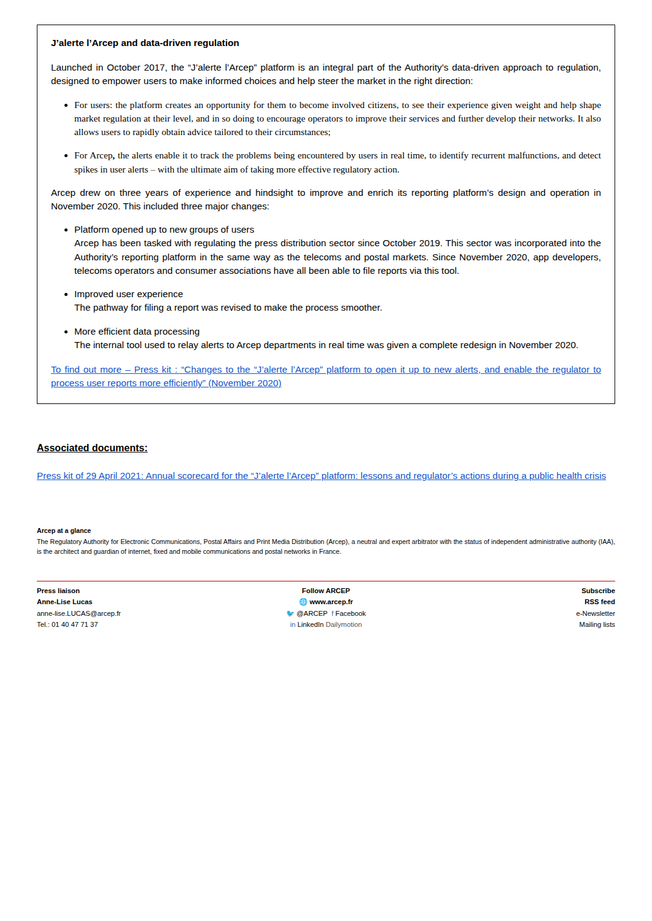J’alerte l’Arcep and data-driven regulation
Launched in October 2017, the “J’alerte l’Arcep” platform is an integral part of the Authority’s data-driven approach to regulation, designed to empower users to make informed choices and help steer the market in the right direction:
For users: the platform creates an opportunity for them to become involved citizens, to see their experience given weight and help shape market regulation at their level, and in so doing to encourage operators to improve their services and further develop their networks. It also allows users to rapidly obtain advice tailored to their circumstances;
For Arcep, the alerts enable it to track the problems being encountered by users in real time, to identify recurrent malfunctions, and detect spikes in user alerts – with the ultimate aim of taking more effective regulatory action.
Arcep drew on three years of experience and hindsight to improve and enrich its reporting platform’s design and operation in November 2020. This included three major changes:
Platform opened up to new groups of users
Arcep has been tasked with regulating the press distribution sector since October 2019. This sector was incorporated into the Authority’s reporting platform in the same way as the telecoms and postal markets. Since November 2020, app developers, telecoms operators and consumer associations have all been able to file reports via this tool.
Improved user experience
The pathway for filing a report was revised to make the process smoother.
More efficient data processing
The internal tool used to relay alerts to Arcep departments in real time was given a complete redesign in November 2020.
To find out more – Press kit : “Changes to the “J’alerte l’Arcep” platform to open it up to new alerts, and enable the regulator to process user reports more efficiently” (November 2020)
Associated documents:
Press kit of 29 April 2021: Annual scorecard for the “J’alerte l’Arcep” platform: lessons and regulator’s actions during a public health crisis
Arcep at a glance
The Regulatory Authority for Electronic Communications, Postal Affairs and Print Media Distribution (Arcep), a neutral and expert arbitrator with the status of independent administrative authority (IAA), is the architect and guardian of internet, fixed and mobile communications and postal networks in France.
| Press liaison | Follow ARCEP | Subscribe |
| Anne-Lise Lucas | 🌐 www.arcep.fr | RSS feed |
| anne-lise.LUCAS@arcep.fr | 🐦 @ARCEP f Facebook | e-Newsletter |
| Tel.: 01 40 47 71 37 | in LinkedIn Dailymotion | Mailing lists |